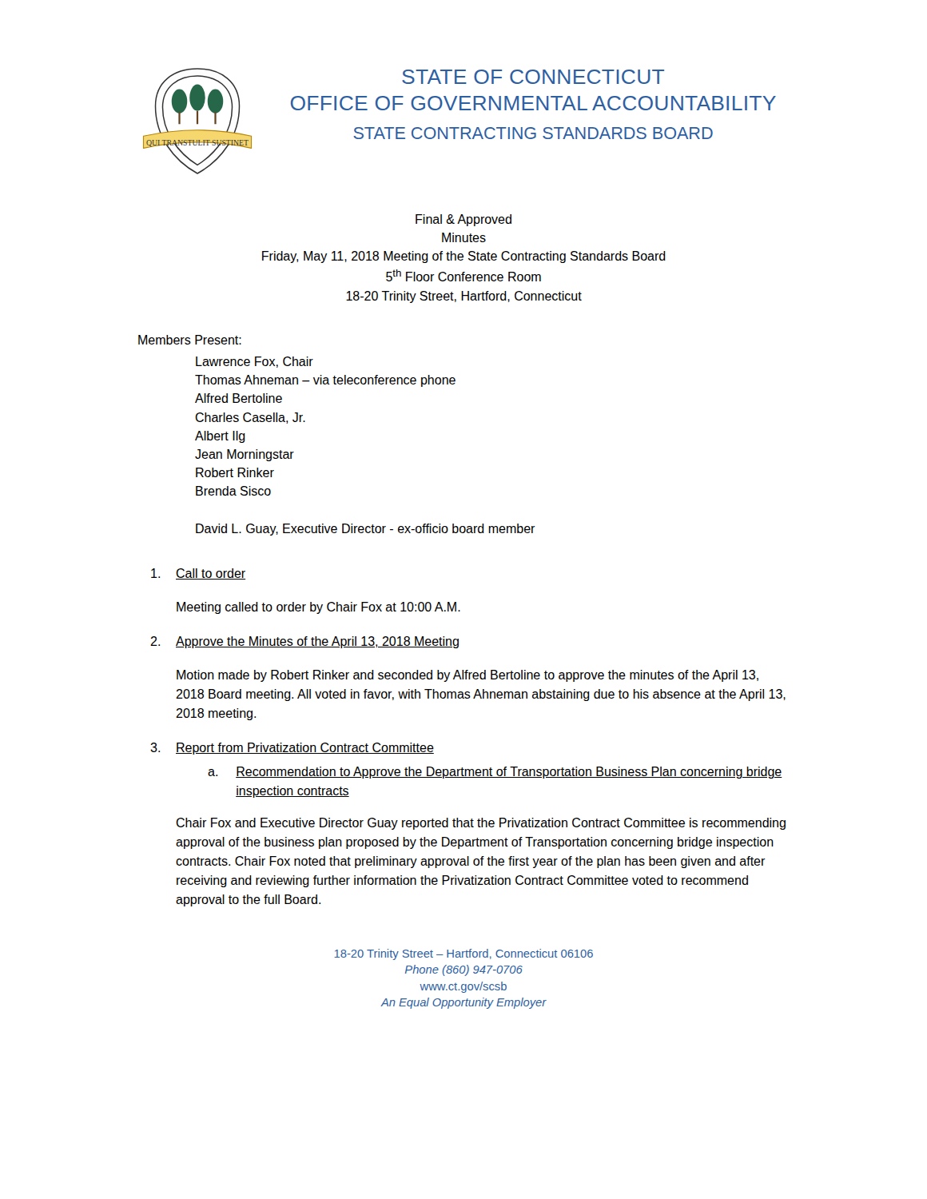STATE OF CONNECTICUT
OFFICE OF GOVERNMENTAL ACCOUNTABILITY
STATE CONTRACTING STANDARDS BOARD
Final & Approved
Minutes
Friday, May 11, 2018 Meeting of the State Contracting Standards Board
5th Floor Conference Room
18-20 Trinity Street, Hartford, Connecticut
Members Present:
Lawrence Fox, Chair
Thomas Ahneman – via teleconference phone
Alfred Bertoline
Charles Casella, Jr.
Albert Ilg
Jean Morningstar
Robert Rinker
Brenda Sisco
David L. Guay, Executive Director - ex-officio board member
Call to order
Meeting called to order by Chair Fox at 10:00 A.M.
Approve the Minutes of the April 13, 2018 Meeting
Motion made by Robert Rinker and seconded by Alfred Bertoline to approve the minutes of the April 13, 2018 Board meeting. All voted in favor, with Thomas Ahneman abstaining due to his absence at the April 13, 2018 meeting.
Report from Privatization Contract Committee
Recommendation to Approve the Department of Transportation Business Plan concerning bridge inspection contracts
Chair Fox and Executive Director Guay reported that the Privatization Contract Committee is recommending approval of the business plan proposed by the Department of Transportation concerning bridge inspection contracts. Chair Fox noted that preliminary approval of the first year of the plan has been given and after receiving and reviewing further information the Privatization Contract Committee voted to recommend approval to the full Board.
18-20 Trinity Street – Hartford, Connecticut 06106
Phone (860) 947-0706
www.ct.gov/scsb
An Equal Opportunity Employer